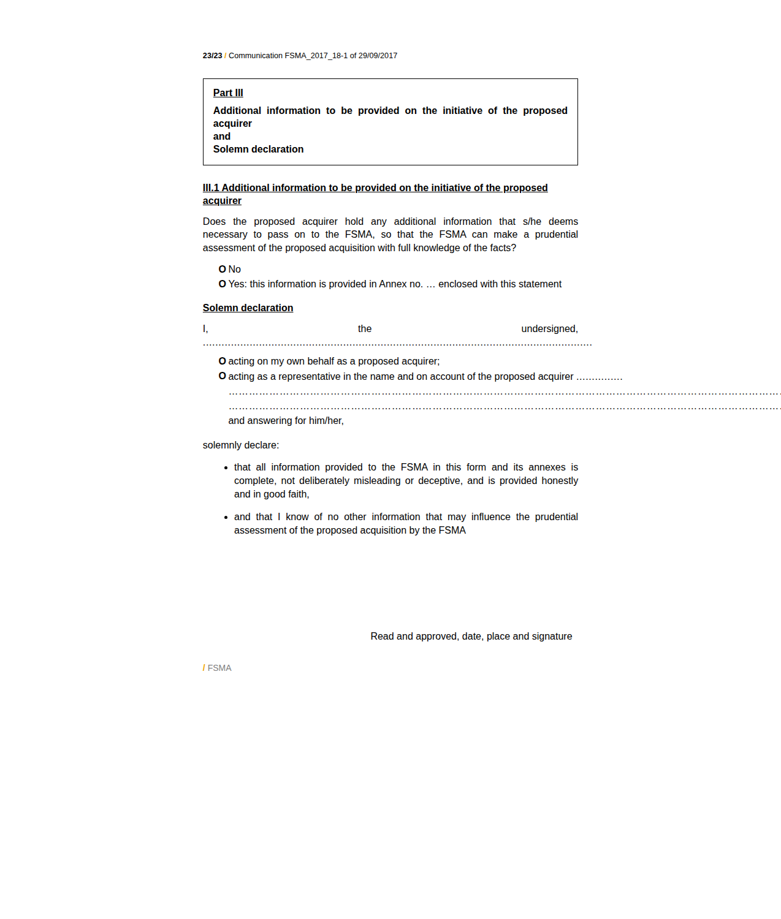23/23 / Communication FSMA_2017_18-1 of 29/09/2017
Part III
Additional information to be provided on the initiative of the proposed acquirer
and
Solemn declaration
III.1 Additional information to be provided on the initiative of the proposed acquirer
Does the proposed acquirer hold any additional information that s/he deems necessary to pass on to the FSMA, so that the FSMA can make a prudential assessment of the proposed acquisition with full knowledge of the facts?
ONo
OYes: this information is provided in Annex no. … enclosed with this statement
Solemn declaration
I, the undersigned, .............................................................................................................................
Oacting on my own behalf as a proposed acquirer;
O acting as a representative in the name and on account of the proposed acquirer ............... ……………………………………………………………………………………………………………………………………………………. …………………………………………………………………………………………………………………………………………………... and answering for him/her,
solemnly declare:
that all information provided to the FSMA in this form and its annexes is complete, not deliberately misleading or deceptive, and is provided honestly and in good faith,
and that I know of no other information that may influence the prudential assessment of the proposed acquisition by the FSMA
Read and approved, date, place and signature
/ FSMA